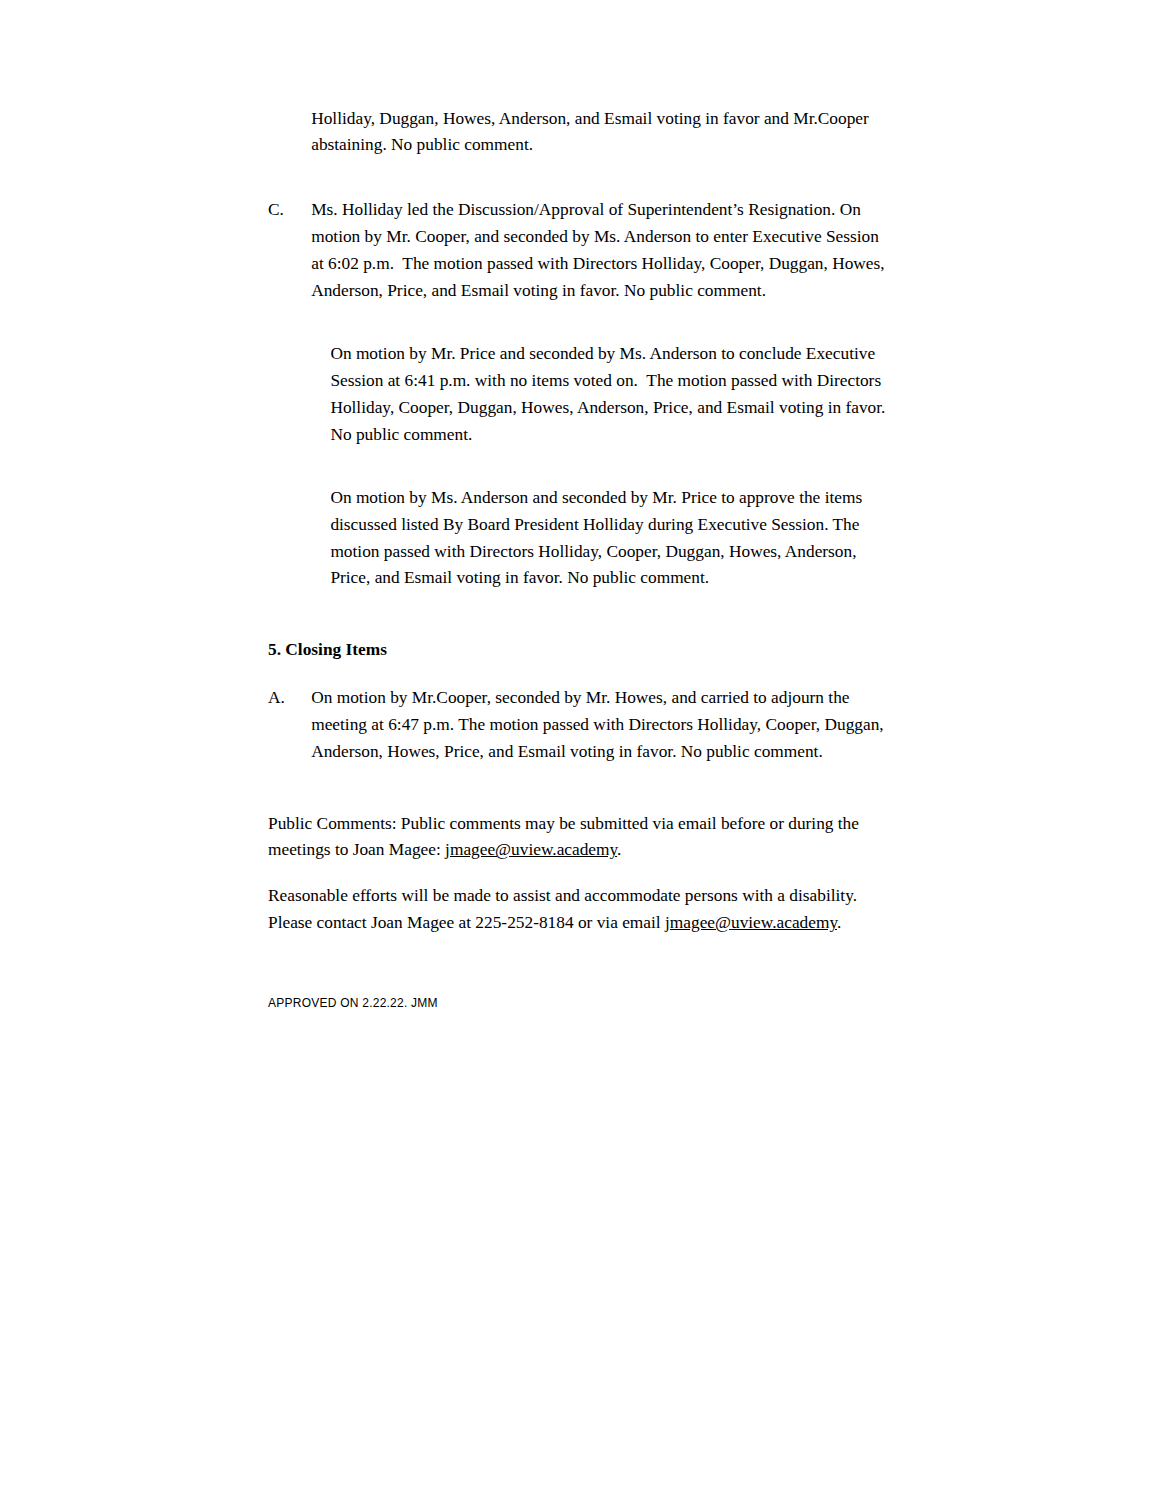Holliday, Duggan, Howes, Anderson, and Esmail voting in favor and Mr.Cooper abstaining. No public comment.
C.
Ms. Holliday led the Discussion/Approval of Superintendent’s Resignation. On motion by Mr. Cooper, and seconded by Ms. Anderson to enter Executive Session at 6:02 p.m. The motion passed with Directors Holliday, Cooper, Duggan, Howes, Anderson, Price, and Esmail voting in favor. No public comment.
On motion by Mr. Price and seconded by Ms. Anderson to conclude Executive Session at 6:41 p.m. with no items voted on. The motion passed with Directors Holliday, Cooper, Duggan, Howes, Anderson, Price, and Esmail voting in favor. No public comment.
On motion by Ms. Anderson and seconded by Mr. Price to approve the items discussed listed By Board President Holliday during Executive Session. The motion passed with Directors Holliday, Cooper, Duggan, Howes, Anderson, Price, and Esmail voting in favor. No public comment.
5. Closing Items
A.
On motion by Mr.Cooper, seconded by Mr. Howes, and carried to adjourn the meeting at 6:47 p.m. The motion passed with Directors Holliday, Cooper, Duggan, Anderson, Howes, Price, and Esmail voting in favor. No public comment.
Public Comments: Public comments may be submitted via email before or during the meetings to Joan Magee: jmagee@uview.academy.
Reasonable efforts will be made to assist and accommodate persons with a disability. Please contact Joan Magee at 225-252-8184 or via email jmagee@uview.academy.
APPROVED ON 2.22.22. JMM